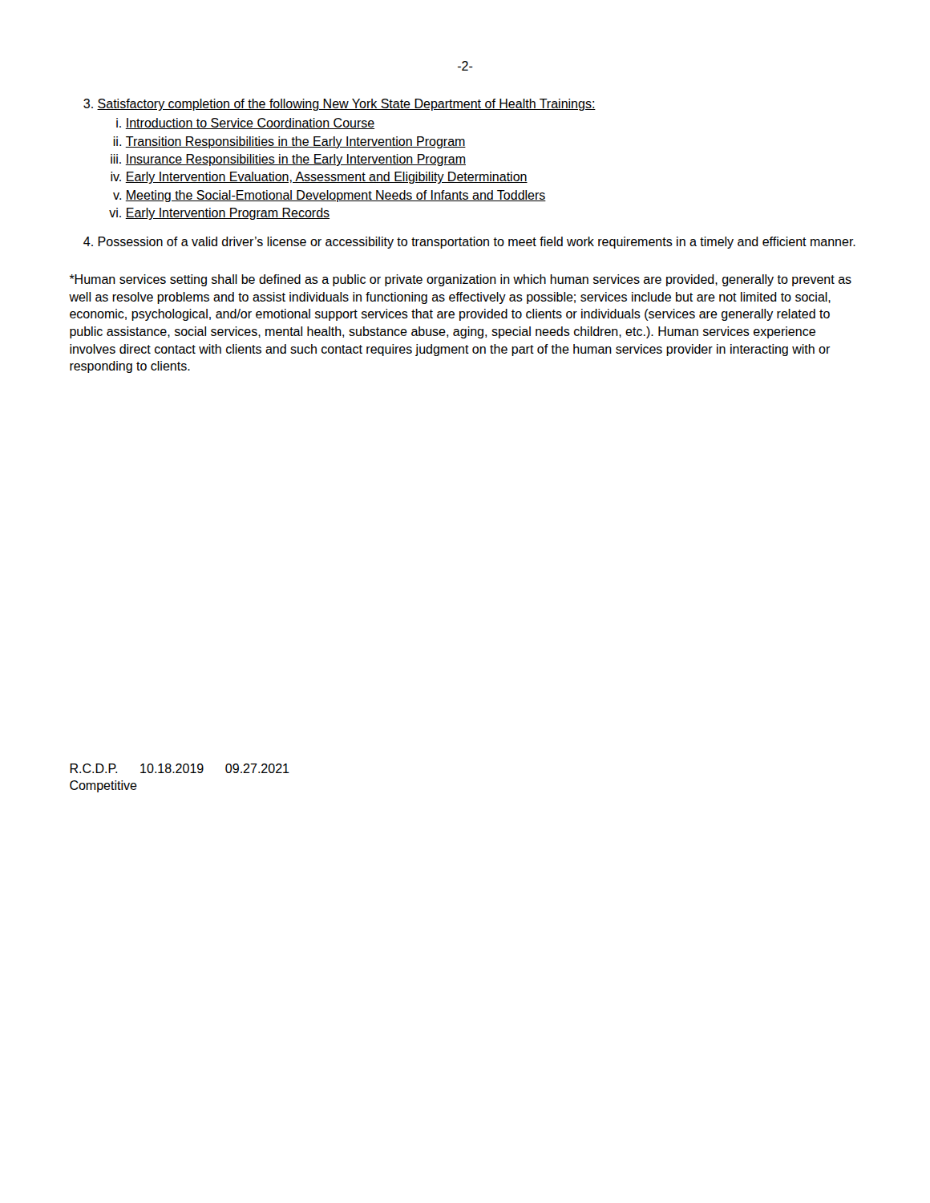-2-
Satisfactory completion of the following New York State Department of Health Trainings:
Introduction to Service Coordination Course
Transition Responsibilities in the Early Intervention Program
Insurance Responsibilities in the Early Intervention Program
Early Intervention Evaluation, Assessment and Eligibility Determination
Meeting the Social-Emotional Development Needs of Infants and Toddlers
Early Intervention Program Records
Possession of a valid driver’s license or accessibility to transportation to meet field work requirements in a timely and efficient manner.
*Human services setting shall be defined as a public or private organization in which human services are provided, generally to prevent as well as resolve problems and to assist individuals in functioning as effectively as possible; services include but are not limited to social, economic, psychological, and/or emotional support services that are provided to clients or individuals (services are generally related to public assistance, social services, mental health, substance abuse, aging, special needs children, etc.). Human services experience involves direct contact with clients and such contact requires judgment on the part of the human services provider in interacting with or responding to clients.
R.C.D.P. 10.18.2019 09.27.2021
Competitive